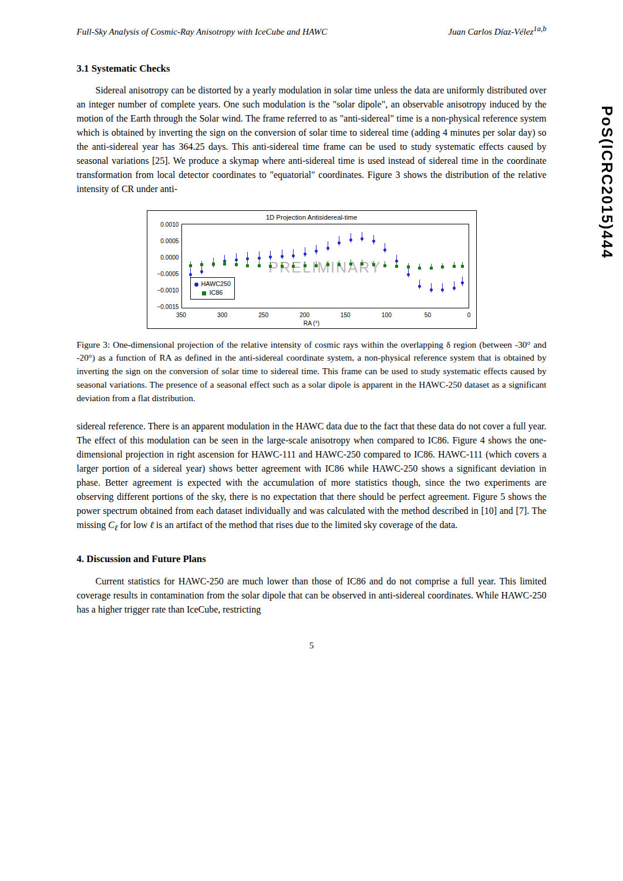Full-Sky Analysis of Cosmic-Ray Anisotropy with IceCube and HAWC Juan Carlos Díaz-Vélez1a,b
3.1 Systematic Checks
Sidereal anisotropy can be distorted by a yearly modulation in solar time unless the data are uniformly distributed over an integer number of complete years. One such modulation is the "solar dipole", an observable anisotropy induced by the motion of the Earth through the Solar wind. The frame referred to as "anti-sidereal" time is a non-physical reference system which is obtained by inverting the sign on the conversion of solar time to sidereal time (adding 4 minutes per solar day) so the anti-sidereal year has 364.25 days. This anti-sidereal time frame can be used to study systematic effects caused by seasonal variations [25]. We produce a skymap where anti-sidereal time is used instead of sidereal time in the coordinate transformation from local detector coordinates to "equatorial" coordinates. Figure 3 shows the distribution of the relative intensity of CR under anti-
1D Projection Antisidereal-time
0.0010 0.0005 0.0000 −0.0005 −0.0010 −0.0015
PRELIMINARY
HAWC250
IC86
350 300 250 200 150 100 50 0
RA (°)
Figure 3: One-dimensional projection of the relative intensity of cosmic rays within the overlapping δ region (between -30° and -20°) as a function of RA as defined in the anti-sidereal coordinate system, a non-physical reference system that is obtained by inverting the sign on the conversion of solar time to sidereal time. This frame can be used to study systematic effects caused by seasonal variations. The presence of a seasonal effect such as a solar dipole is apparent in the HAWC-250 dataset as a significant deviation from a flat distribution.
sidereal reference. There is an apparent modulation in the HAWC data due to the fact that these data do not cover a full year. The effect of this modulation can be seen in the large-scale anisotropy when compared to IC86. Figure 4 shows the one-dimensional projection in right ascension for HAWC-111 and HAWC-250 compared to IC86. HAWC-111 (which covers a larger portion of a sidereal year) shows better agreement with IC86 while HAWC-250 shows a significant deviation in phase. Better agreement is expected with the accumulation of more statistics though, since the two experiments are observing different portions of the sky, there is no expectation that there should be perfect agreement. Figure 5 shows the power spectrum obtained from each dataset individually and was calculated with the method described in [10] and [7]. The missing Cℓ for low ℓ is an artifact of the method that rises due to the limited sky coverage of the data.
4. Discussion and Future Plans
Current statistics for HAWC-250 are much lower than those of IC86 and do not comprise a full year. This limited coverage results in contamination from the solar dipole that can be observed in anti-sidereal coordinates. While HAWC-250 has a higher trigger rate than IceCube, restricting
5
PoS(ICRC2015)444